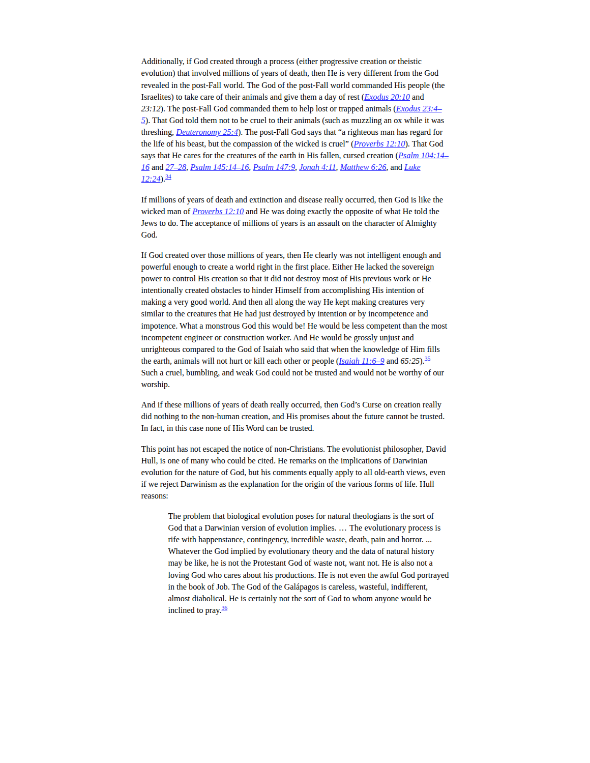Additionally, if God created through a process (either progressive creation or theistic evolution) that involved millions of years of death, then He is very different from the God revealed in the post-Fall world. The God of the post-Fall world commanded His people (the Israelites) to take care of their animals and give them a day of rest (Exodus 20:10 and 23:12). The post-Fall God commanded them to help lost or trapped animals (Exodus 23:4–5). That God told them not to be cruel to their animals (such as muzzling an ox while it was threshing, Deuteronomy 25:4). The post-Fall God says that “a righteous man has regard for the life of his beast, but the compassion of the wicked is cruel” (Proverbs 12:10). That God says that He cares for the creatures of the earth in His fallen, cursed creation (Psalm 104:14–16 and 27–28, Psalm 145:14–16, Psalm 147:9, Jonah 4:11, Matthew 6:26, and Luke 12:24).34
If millions of years of death and extinction and disease really occurred, then God is like the wicked man of Proverbs 12:10 and He was doing exactly the opposite of what He told the Jews to do. The acceptance of millions of years is an assault on the character of Almighty God.
If God created over those millions of years, then He clearly was not intelligent enough and powerful enough to create a world right in the first place. Either He lacked the sovereign power to control His creation so that it did not destroy most of His previous work or He intentionally created obstacles to hinder Himself from accomplishing His intention of making a very good world. And then all along the way He kept making creatures very similar to the creatures that He had just destroyed by intention or by incompetence and impotence. What a monstrous God this would be! He would be less competent than the most incompetent engineer or construction worker. And He would be grossly unjust and unrighteous compared to the God of Isaiah who said that when the knowledge of Him fills the earth, animals will not hurt or kill each other or people (Isaiah 11:6–9 and 65:25).35 Such a cruel, bumbling, and weak God could not be trusted and would not be worthy of our worship.
And if these millions of years of death really occurred, then God’s Curse on creation really did nothing to the non-human creation, and His promises about the future cannot be trusted. In fact, in this case none of His Word can be trusted.
This point has not escaped the notice of non-Christians. The evolutionist philosopher, David Hull, is one of many who could be cited. He remarks on the implications of Darwinian evolution for the nature of God, but his comments equally apply to all old-earth views, even if we reject Darwinism as the explanation for the origin of the various forms of life. Hull reasons:
The problem that biological evolution poses for natural theologians is the sort of God that a Darwinian version of evolution implies. … The evolutionary process is rife with happenstance, contingency, incredible waste, death, pain and horror. ... Whatever the God implied by evolutionary theory and the data of natural history may be like, he is not the Protestant God of waste not, want not. He is also not a loving God who cares about his productions. He is not even the awful God portrayed in the book of Job. The God of the Galápagos is careless, wasteful, indifferent, almost diabolical. He is certainly not the sort of God to whom anyone would be inclined to pray.36